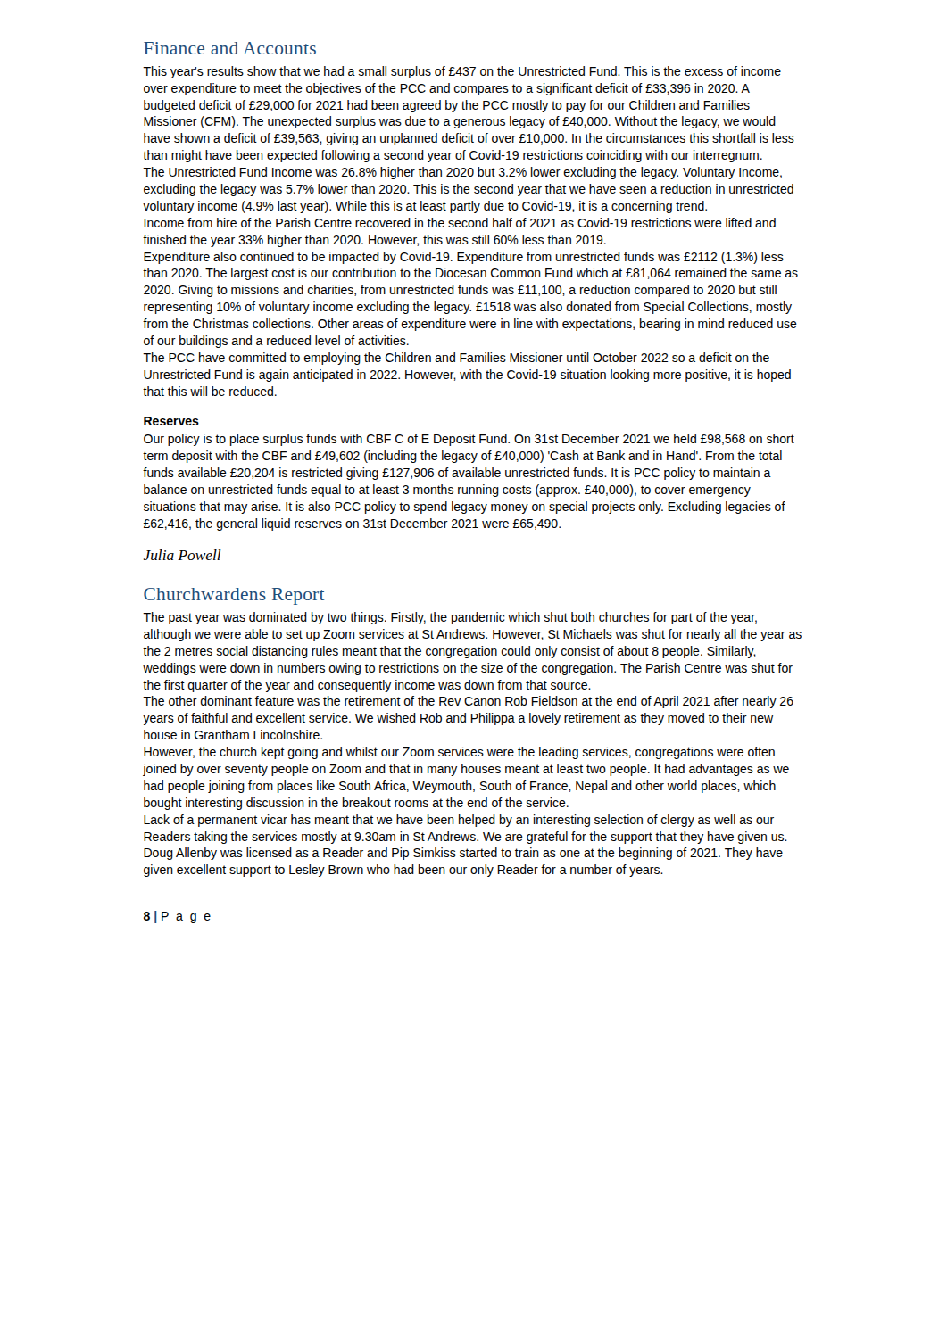Finance and Accounts
This year's results show that we had a small surplus of £437 on the Unrestricted Fund. This is the excess of income over expenditure to meet the objectives of the PCC and compares to a significant deficit of £33,396 in 2020. A budgeted deficit of £29,000 for 2021 had been agreed by the PCC mostly to pay for our Children and Families Missioner (CFM). The unexpected surplus was due to a generous legacy of £40,000. Without the legacy, we would have shown a deficit of £39,563, giving an unplanned deficit of over £10,000. In the circumstances this shortfall is less than might have been expected following a second year of Covid-19 restrictions coinciding with our interregnum.
The Unrestricted Fund Income was 26.8% higher than 2020 but 3.2% lower excluding the legacy. Voluntary Income, excluding the legacy was 5.7% lower than 2020. This is the second year that we have seen a reduction in unrestricted voluntary income (4.9% last year). While this is at least partly due to Covid-19, it is a concerning trend.
Income from hire of the Parish Centre recovered in the second half of 2021 as Covid-19 restrictions were lifted and finished the year 33% higher than 2020. However, this was still 60% less than 2019.
Expenditure also continued to be impacted by Covid-19. Expenditure from unrestricted funds was £2112 (1.3%) less than 2020. The largest cost is our contribution to the Diocesan Common Fund which at £81,064 remained the same as 2020. Giving to missions and charities, from unrestricted funds was £11,100, a reduction compared to 2020 but still representing 10% of voluntary income excluding the legacy. £1518 was also donated from Special Collections, mostly from the Christmas collections. Other areas of expenditure were in line with expectations, bearing in mind reduced use of our buildings and a reduced level of activities.
The PCC have committed to employing the Children and Families Missioner until October 2022 so a deficit on the Unrestricted Fund is again anticipated in 2022. However, with the Covid-19 situation looking more positive, it is hoped that this will be reduced.
Reserves
Our policy is to place surplus funds with CBF C of E Deposit Fund. On 31st December 2021 we held £98,568 on short term deposit with the CBF and £49,602 (including the legacy of £40,000) 'Cash at Bank and in Hand'. From the total funds available £20,204 is restricted giving £127,906 of available unrestricted funds. It is PCC policy to maintain a balance on unrestricted funds equal to at least 3 months running costs (approx. £40,000), to cover emergency situations that may arise. It is also PCC policy to spend legacy money on special projects only. Excluding legacies of £62,416, the general liquid reserves on 31st December 2021 were £65,490.
Julia Powell
Churchwardens Report
The past year was dominated by two things. Firstly, the pandemic which shut both churches for part of the year, although we were able to set up Zoom services at St Andrews. However, St Michaels was shut for nearly all the year as the 2 metres social distancing rules meant that the congregation could only consist of about 8 people. Similarly, weddings were down in numbers owing to restrictions on the size of the congregation. The Parish Centre was shut for the first quarter of the year and consequently income was down from that source.
The other dominant feature was the retirement of the Rev Canon Rob Fieldson at the end of April 2021 after nearly 26 years of faithful and excellent service. We wished Rob and Philippa a lovely retirement as they moved to their new house in Grantham Lincolnshire.
However, the church kept going and whilst our Zoom services were the leading services, congregations were often joined by over seventy people on Zoom and that in many houses meant at least two people. It had advantages as we had people joining from places like South Africa, Weymouth, South of France, Nepal and other world places, which bought interesting discussion in the breakout rooms at the end of the service.
Lack of a permanent vicar has meant that we have been helped by an interesting selection of clergy as well as our Readers taking the services mostly at 9.30am in St Andrews. We are grateful for the support that they have given us. Doug Allenby was licensed as a Reader and Pip Simkiss started to train as one at the beginning of 2021. They have given excellent support to Lesley Brown who had been our only Reader for a number of years.
8 | P a g e